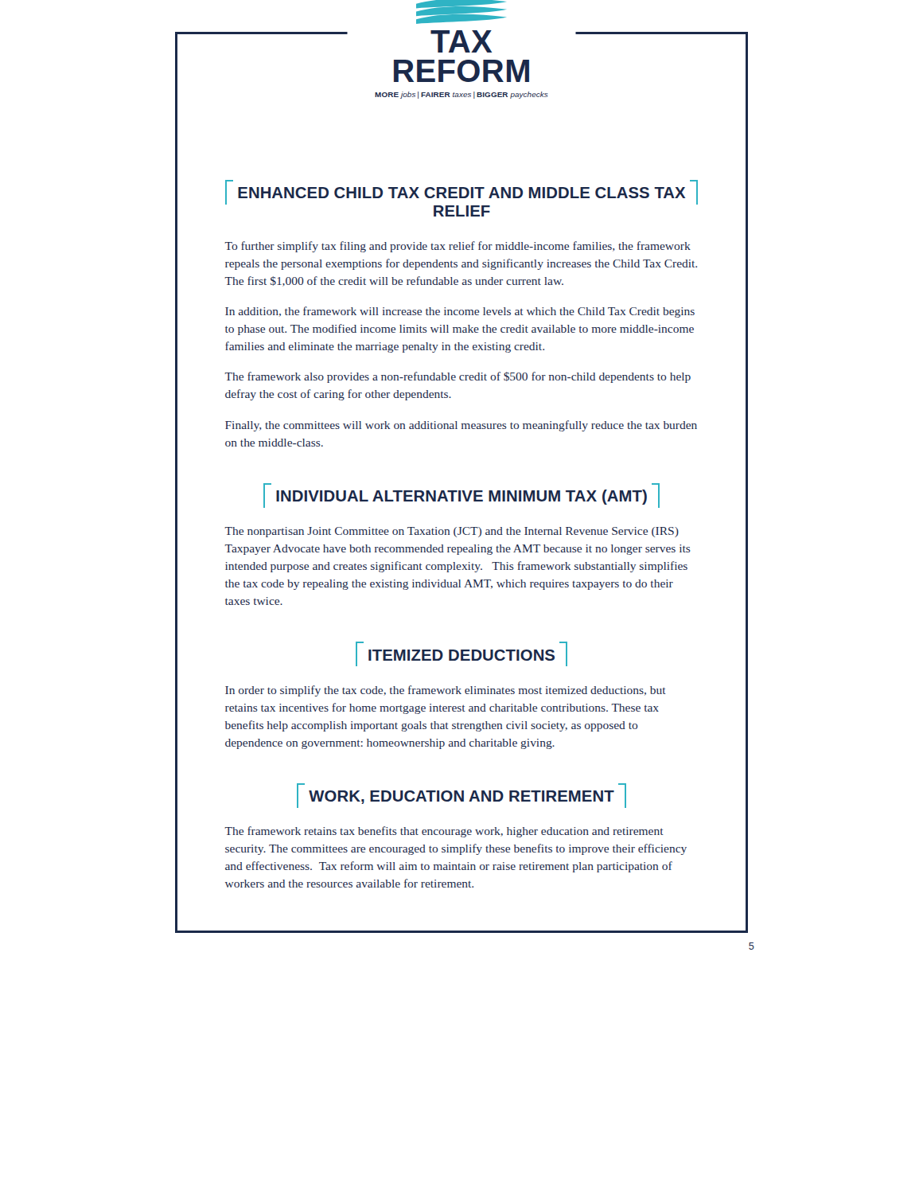Tax
Reform
MORE jobs|FAIRER taxes|BIGGER paychecks
Enhanced Child Tax Credit and Middle Class Tax Relief
To further simplify tax filing and provide tax relief for middle-income families, the framework repeals the personal exemptions for dependents and significantly increases the Child Tax Credit. The first $1,000 of the credit will be refundable as under current law.
In addition, the framework will increase the income levels at which the Child Tax Credit begins to phase out. The modified income limits will make the credit available to more middle-income families and eliminate the marriage penalty in the existing credit.
The framework also provides a non-refundable credit of $500 for non-child dependents to help defray the cost of caring for other dependents.
Finally, the committees will work on additional measures to meaningfully reduce the tax burden on the middle-class.
Individual Alternative Minimum Tax (AMT)
The nonpartisan Joint Committee on Taxation (JCT) and the Internal Revenue Service (IRS) Taxpayer Advocate have both recommended repealing the AMT because it no longer serves its intended purpose and creates significant complexity. This framework substantially simplifies the tax code by repealing the existing individual AMT, which requires taxpayers to do their taxes twice.
Itemized Deductions
In order to simplify the tax code, the framework eliminates most itemized deductions, but retains tax incentives for home mortgage interest and charitable contributions. These tax benefits help accomplish important goals that strengthen civil society, as opposed to dependence on government: homeownership and charitable giving.
Work, Education and Retirement
The framework retains tax benefits that encourage work, higher education and retirement security. The committees are encouraged to simplify these benefits to improve their efficiency and effectiveness. Tax reform will aim to maintain or raise retirement plan participation of workers and the resources available for retirement.
5